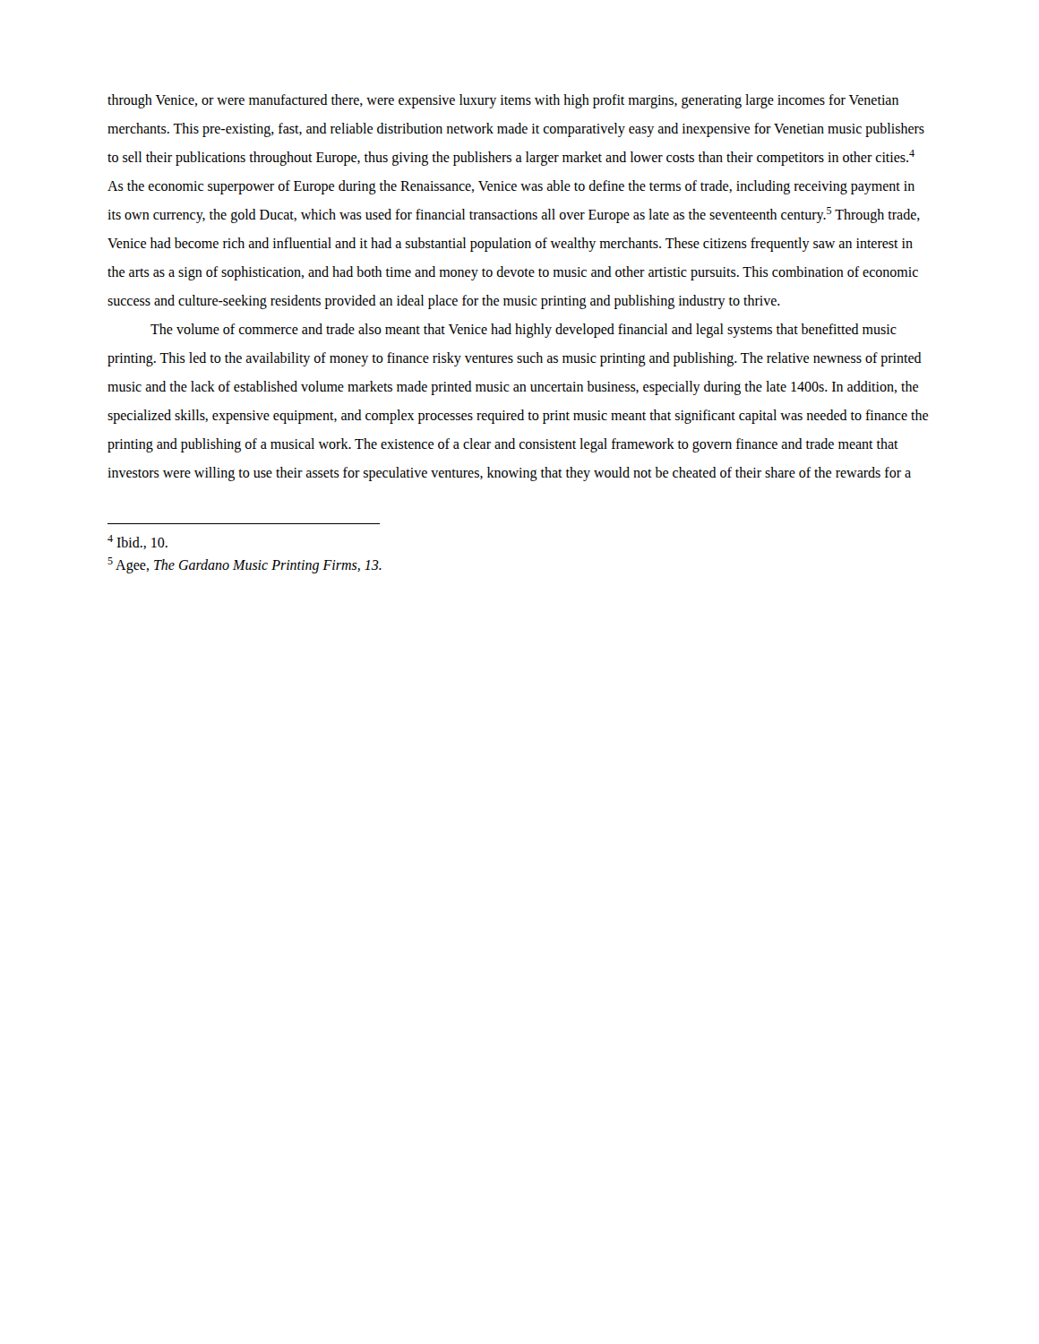through Venice, or were manufactured there, were expensive luxury items with high profit margins, generating large incomes for Venetian merchants. This pre-existing, fast, and reliable distribution network made it comparatively easy and inexpensive for Venetian music publishers to sell their publications throughout Europe, thus giving the publishers a larger market and lower costs than their competitors in other cities.4 As the economic superpower of Europe during the Renaissance, Venice was able to define the terms of trade, including receiving payment in its own currency, the gold Ducat, which was used for financial transactions all over Europe as late as the seventeenth century.5 Through trade, Venice had become rich and influential and it had a substantial population of wealthy merchants. These citizens frequently saw an interest in the arts as a sign of sophistication, and had both time and money to devote to music and other artistic pursuits. This combination of economic success and culture-seeking residents provided an ideal place for the music printing and publishing industry to thrive.
The volume of commerce and trade also meant that Venice had highly developed financial and legal systems that benefitted music printing. This led to the availability of money to finance risky ventures such as music printing and publishing. The relative newness of printed music and the lack of established volume markets made printed music an uncertain business, especially during the late 1400s. In addition, the specialized skills, expensive equipment, and complex processes required to print music meant that significant capital was needed to finance the printing and publishing of a musical work. The existence of a clear and consistent legal framework to govern finance and trade meant that investors were willing to use their assets for speculative ventures, knowing that they would not be cheated of their share of the rewards for a
4 Ibid., 10.
5 Agee, The Gardano Music Printing Firms, 13.